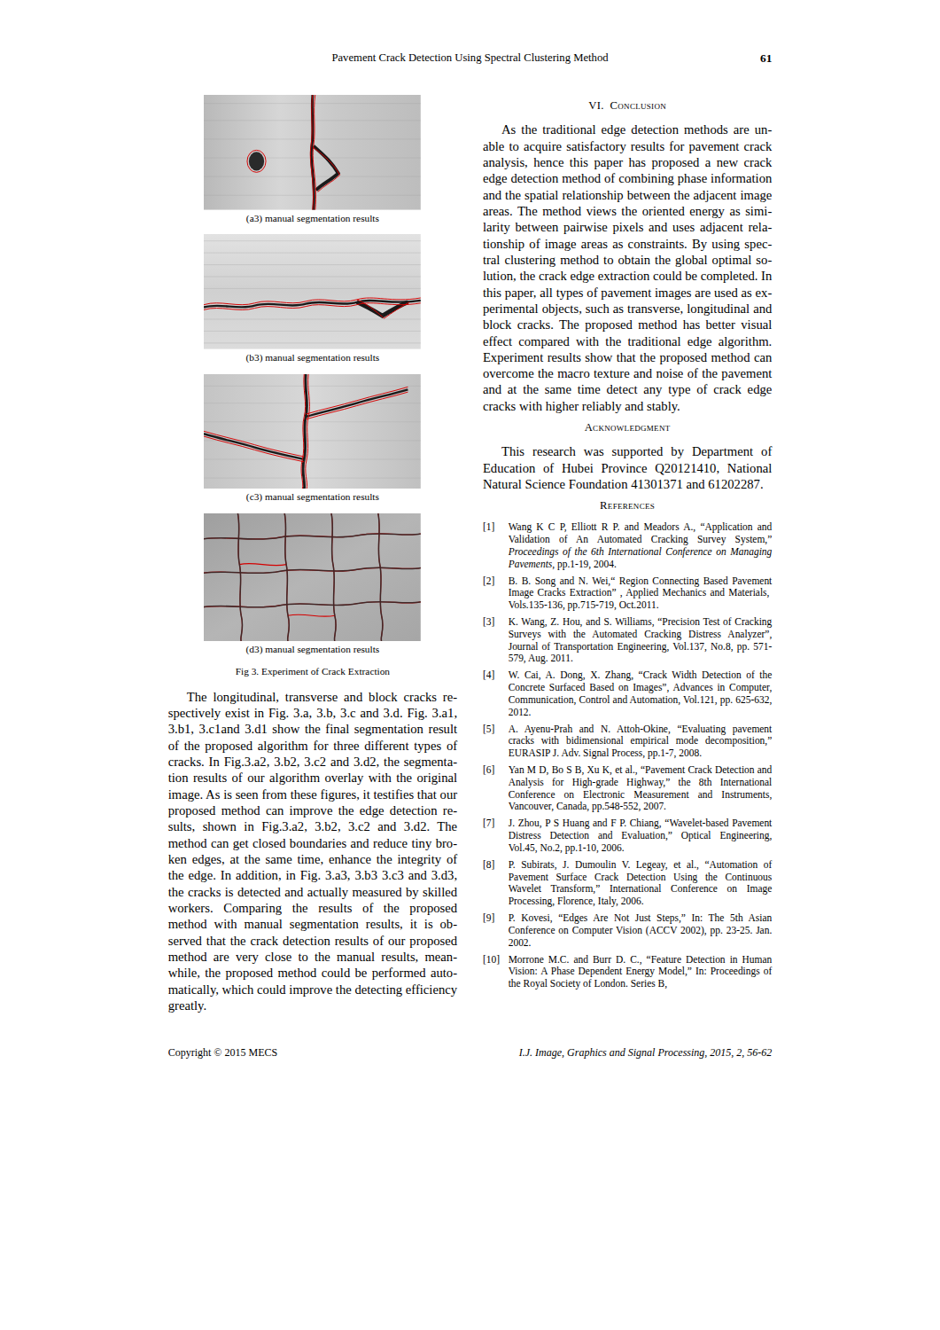Pavement Crack Detection Using Spectral Clustering Method 61
(a3) manual segmentation results
(b3) manual segmentation results
(c3) manual segmentation results
(d3) manual segmentation results
Fig 3. Experiment of Crack Extraction
The longitudinal, transverse and block cracks respectively exist in Fig. 3.a, 3.b, 3.c and 3.d. Fig. 3.a1, 3.b1, 3.c1and 3.d1 show the final segmentation result of the proposed algorithm for three different types of cracks. In Fig.3.a2, 3.b2, 3.c2 and 3.d2, the segmentation results of our algorithm overlay with the original image. As is seen from these figures, it testifies that our proposed method can improve the edge detection results, shown in Fig.3.a2, 3.b2, 3.c2 and 3.d2. The method can get closed boundaries and reduce tiny broken edges, at the same time, enhance the integrity of the edge. In addition, in Fig. 3.a3, 3.b3 3.c3 and 3.d3, the cracks is detected and actually measured by skilled workers. Comparing the results of the proposed method with manual segmentation results, it is observed that the crack detection results of our proposed method are very close to the manual results, meanwhile, the proposed method could be performed automatically, which could improve the detecting efficiency greatly.
VI. Conclusion
As the traditional edge detection methods are unable to acquire satisfactory results for pavement crack analysis, hence this paper has proposed a new crack edge detection method of combining phase information and the spatial relationship between the adjacent image areas. The method views the oriented energy as similarity between pairwise pixels and uses adjacent relationship of image areas as constraints. By using spectral clustering method to obtain the global optimal solution, the crack edge extraction could be completed. In this paper, all types of pavement images are used as experimental objects, such as transverse, longitudinal and block cracks. The proposed method has better visual effect compared with the traditional edge algorithm. Experiment results show that the proposed method can overcome the macro texture and noise of the pavement and at the same time detect any type of crack edge cracks with higher reliably and stably.
Acknowledgment
This research was supported by Department of Education of Hubei Province Q20121410, National Natural Science Foundation 41301371 and 61202287.
References
[1] Wang K C P, Elliott R P. and Meadors A., “Application and Validation of An Automated Cracking Survey System,” Proceedings of the 6th International Conference on Managing Pavements, pp.1-19, 2004.
[2] B. B. Song and N. Wei,“ Region Connecting Based Pavement Image Cracks Extraction” , Applied Mechanics and Materials, Vols.135-136, pp.715-719, Oct.2011.
[3] K. Wang, Z. Hou, and S. Williams, “Precision Test of Cracking Surveys with the Automated Cracking Distress Analyzer”, Journal of Transportation Engineering, Vol.137, No.8, pp. 571-579, Aug. 2011.
[4] W. Cai, A. Dong, X. Zhang, “Crack Width Detection of the Concrete Surfaced Based on Images”, Advances in Computer, Communication, Control and Automation, Vol.121, pp. 625-632, 2012.
[5] A. Ayenu-Prah and N. Attoh-Okine, “Evaluating pavement cracks with bidimensional empirical mode decomposition,” EURASIP J. Adv. Signal Process, pp.1-7, 2008.
[6] Yan M D, Bo S B, Xu K, et al., “Pavement Crack Detection and Analysis for High-grade Highway,” the 8th International Conference on Electronic Measurement and Instruments, Vancouver, Canada, pp.548-552, 2007.
[7] J. Zhou, P S Huang and F P. Chiang, “Wavelet-based Pavement Distress Detection and Evaluation,” Optical Engineering, Vol.45, No.2, pp.1-10, 2006.
[8] P. Subirats, J. Dumoulin V. Legeay, et al., “Automation of Pavement Surface Crack Detection Using the Continuous Wavelet Transform,” International Conference on Image Processing, Florence, Italy, 2006.
[9] P. Kovesi, “Edges Are Not Just Steps,” In: The 5th Asian Conference on Computer Vision (ACCV 2002), pp. 23-25. Jan. 2002.
[10] Morrone M.C. and Burr D. C., “Feature Detection in Human Vision: A Phase Dependent Energy Model,” In: Proceedings of the Royal Society of London. Series B,
Copyright © 2015 MECS I.J. Image, Graphics and Signal Processing, 2015, 2, 56-62